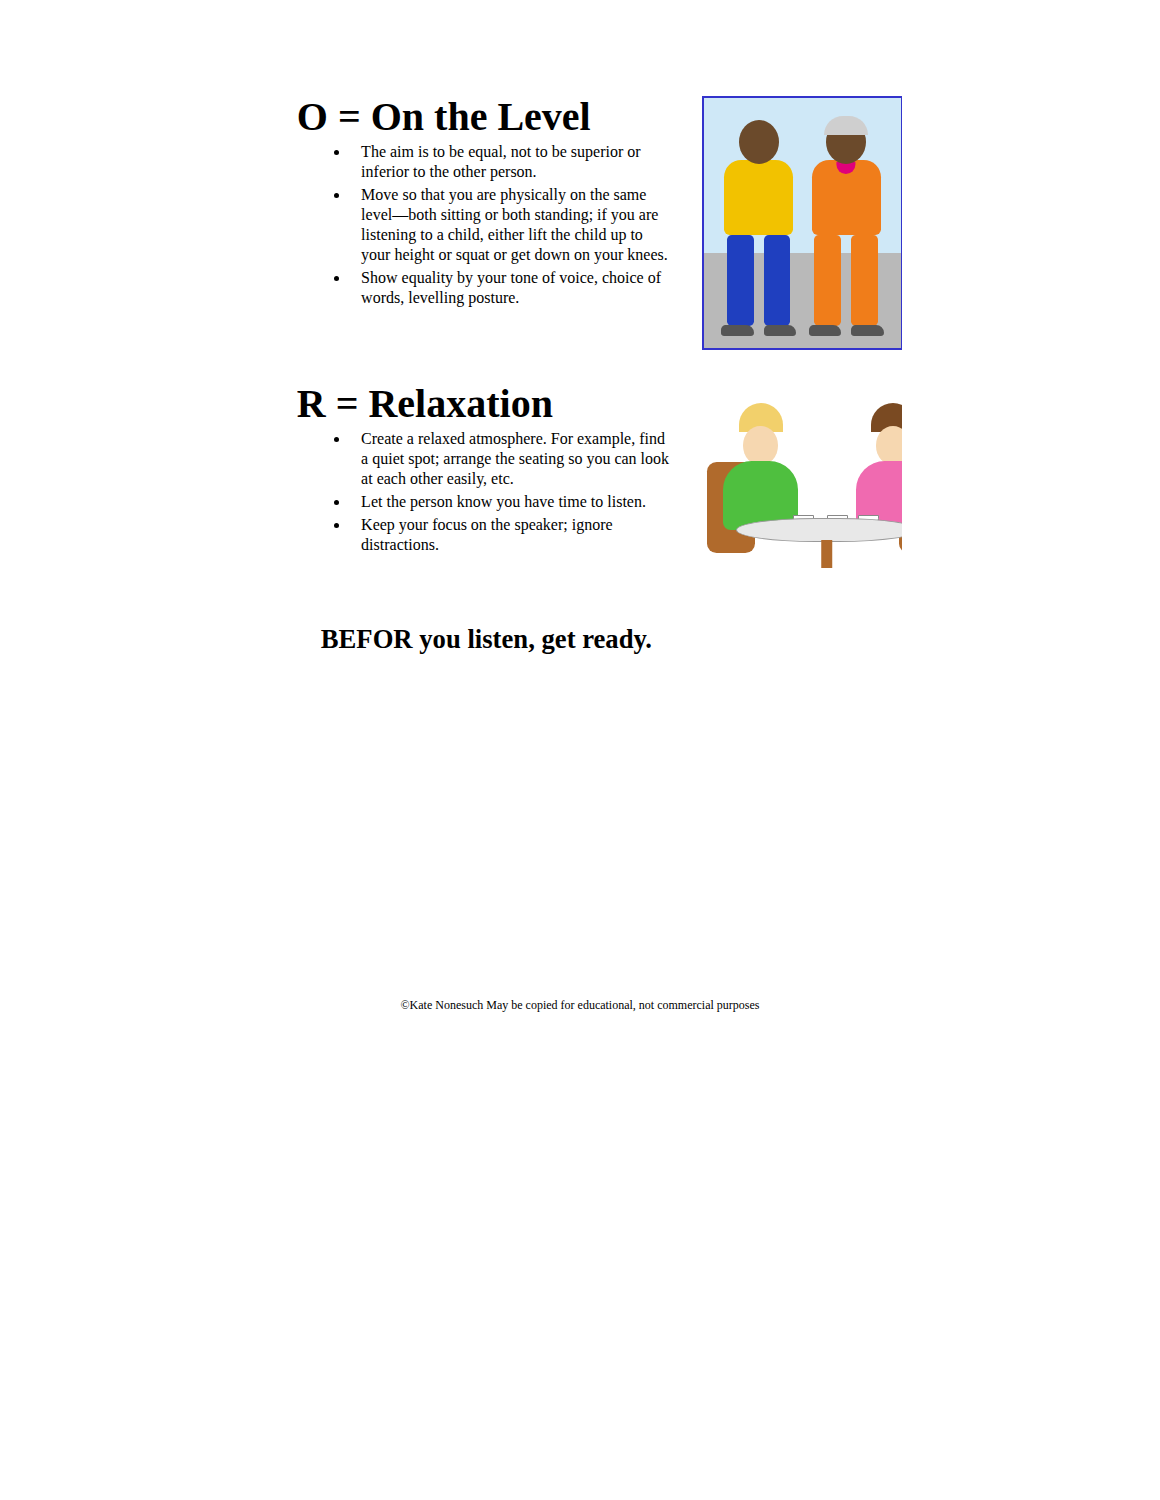O = On the Level
The aim is to be equal, not to be superior or inferior to the other person.
Move so that you are physically on the same level—both sitting or both standing; if you are listening to a child, either lift the child up to your height or squat or get down on your knees.
Show equality by your tone of voice, choice of words, levelling posture.
R = Relaxation
Create a relaxed atmosphere. For example, find a quiet spot; arrange the seating so you can look at each other easily, etc.
Let the person know you have time to listen.
Keep your focus on the speaker; ignore distractions.
BEFOR you listen, get ready.
©Kate Nonesuch May be copied for educational, not commercial purposes